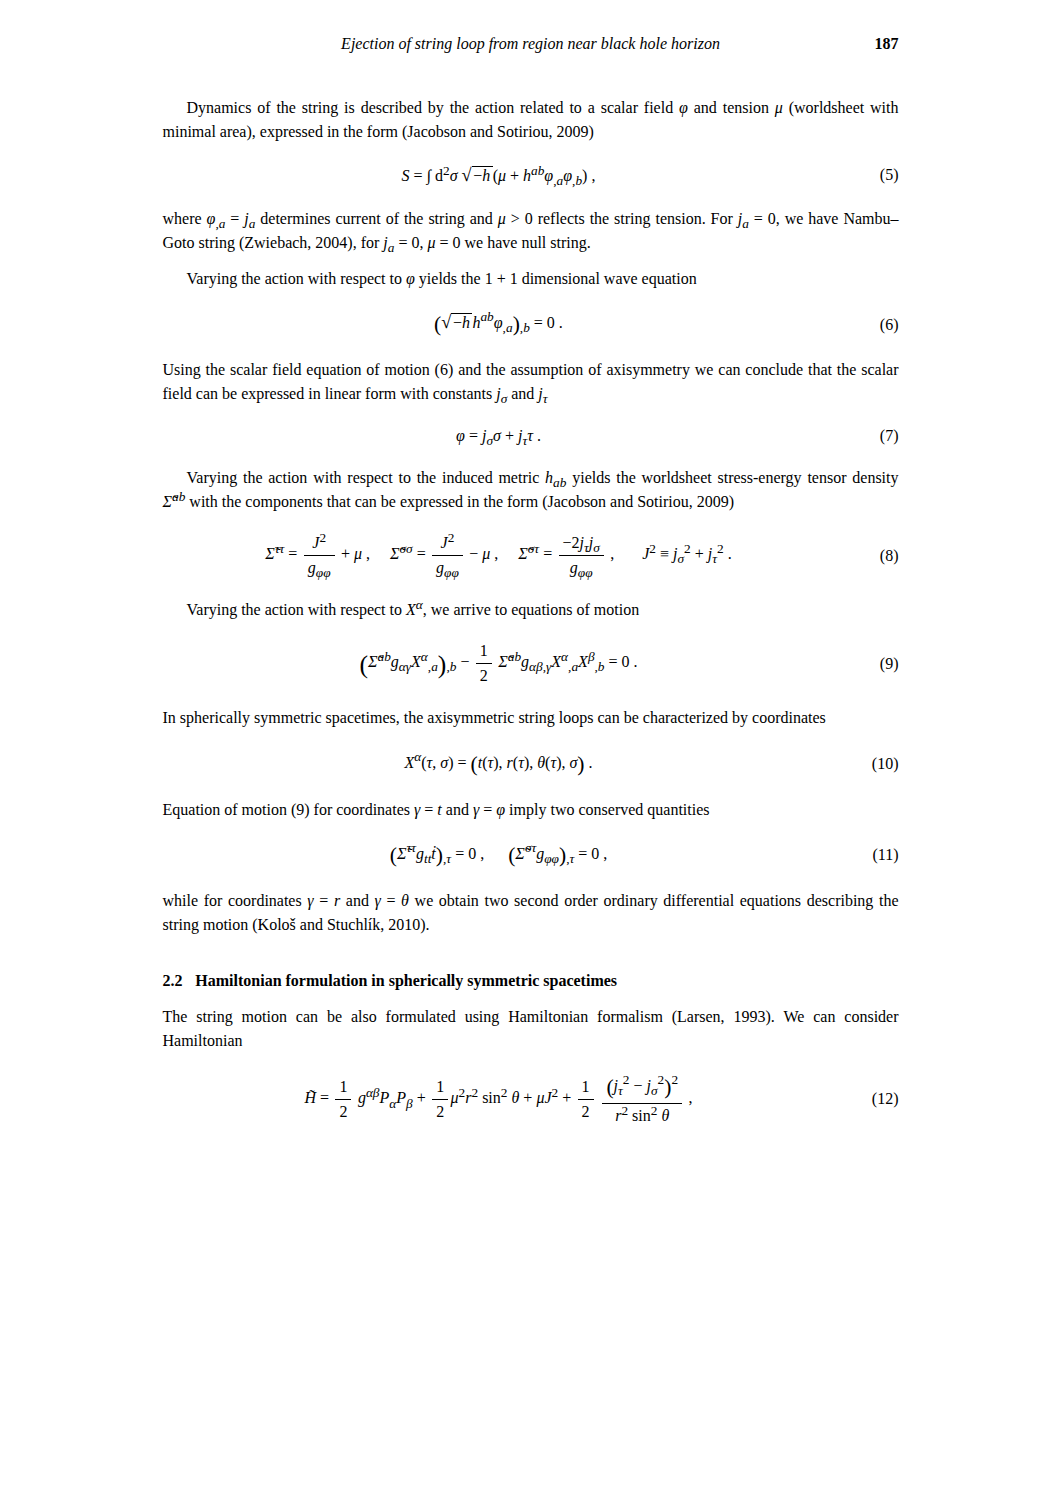Ejection of string loop from region near black hole horizon 187
Dynamics of the string is described by the action related to a scalar field φ and tension μ (worldsheet with minimal area), expressed in the form (Jacobson and Sotiriou, 2009)
S = ∫ d2σ √−h(μ + habφ,aφ,b) , (5)
where φ,a = ja determines current of the string and μ > 0 reflects the string tension. For ja = 0, we have Nambu–Goto string (Zwiebach, 2004), for ja = 0, μ = 0 we have null string.
Varying the action with respect to φ yields the 1 + 1 dimensional wave equation
(√−h habφ,a),b = 0 . (6)
Using the scalar field equation of motion (6) and the assumption of axisymmetry we can conclude that the scalar field can be expressed in linear form with constants jσ and jτ
φ = jσσ + jττ . (7)
Varying the action with respect to the induced metric hab yields the worldsheet stress-energy tensor density Σ̃ab with the components that can be expressed in the form (Jacobson and Sotiriou, 2009)
Σ̃ττ = J2 gφφ + μ , Σ̃σσ = J2 gφφ − μ , Σ̃στ = −2jτjσ gφφ , J2 ≡ jσ2 + jτ2 . (8)
Varying the action with respect to Xα, we arrive to equations of motion
(Σ̃abgαγXα,a),b − 12 Σ̃abgαβ,γXα,aXβ,b = 0 . (9)
In spherically symmetric spacetimes, the axisymmetric string loops can be characterized by coordinates
Xα(τ, σ) = (t(τ), r(τ), θ(τ), σ) . (10)
Equation of motion (9) for coordinates γ = t and γ = φ imply two conserved quantities
(Σ̃ττgttṫ),τ = 0 , (Σ̃στgφφ),τ = 0 , (11)
while for coordinates γ = r and γ = θ we obtain two second order ordinary differential equations describing the string motion (Kološ and Stuchlík, 2010).
2.2 Hamiltonian formulation in spherically symmetric spacetimes
The string motion can be also formulated using Hamiltonian formalism (Larsen, 1993). We can consider Hamiltonian
H̃ = 12 gαβPαPβ + 12 μ2r2 sin2 θ + μJ2 + 12 (jτ2 − jσ2)2 r2 sin2 θ , (12)